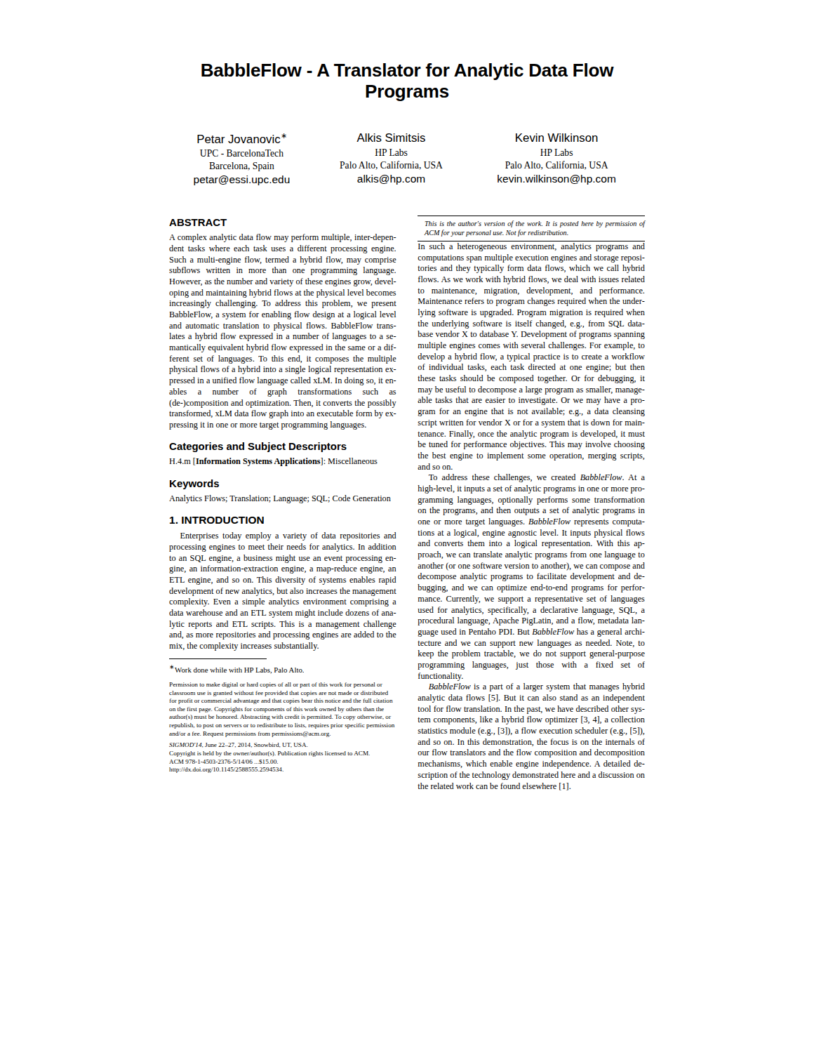BabbleFlow - A Translator for Analytic Data Flow Programs
| Petar Jovanovic ∗ UPC - BarcelonaTech Barcelona, Spain petar@essi.upc.edu | Alkis Simitsis HP Labs Palo Alto, California, USA alkis@hp.com | Kevin Wilkinson HP Labs Palo Alto, California, USA kevin.wilkinson@hp.com |
ABSTRACT
A complex analytic data flow may perform multiple, inter-dependent tasks where each task uses a different processing engine. Such a multi-engine flow, termed a hybrid flow, may comprise subflows written in more than one programming language. However, as the number and variety of these engines grow, developing and maintaining hybrid flows at the physical level becomes increasingly challenging. To address this problem, we present BabbleFlow, a system for enabling flow design at a logical level and automatic translation to physical flows. BabbleFlow translates a hybrid flow expressed in a number of languages to a semantically equivalent hybrid flow expressed in the same or a different set of languages. To this end, it composes the multiple physical flows of a hybrid into a single logical representation expressed in a unified flow language called xLM. In doing so, it enables a number of graph transformations such as (de-)composition and optimization. Then, it converts the possibly transformed, xLM data flow graph into an executable form by expressing it in one or more target programming languages.
Categories and Subject Descriptors
H.4.m [Information Systems Applications]: Miscellaneous
Keywords
Analytics Flows; Translation; Language; SQL; Code Generation
1. INTRODUCTION
Enterprises today employ a variety of data repositories and processing engines to meet their needs for analytics. In addition to an SQL engine, a business might use an event processing engine, an information-extraction engine, a map-reduce engine, an ETL engine, and so on. This diversity of systems enables rapid development of new analytics, but also increases the management complexity. Even a simple analytics environment comprising a data warehouse and an ETL system might include dozens of analytic reports and ETL scripts. This is a management challenge and, as more repositories and processing engines are added to the mix, the complexity increases substantially.
∗Work done while with HP Labs, Palo Alto.
Permission to make digital or hard copies of all or part of this work for personal or classroom use is granted without fee provided that copies are not made or distributed for profit or commercial advantage and that copies bear this notice and the full citation on the first page. Copyrights for components of this work owned by others than the author(s) must be honored. Abstracting with credit is permitted. To copy otherwise, or republish, to post on servers or to redistribute to lists, requires prior specific permission and/or a fee. Request permissions from permissions@acm.org.
SIGMOD'14, June 22–27, 2014, Snowbird, UT, USA.
Copyright is held by the owner/author(s). Publication rights licensed to ACM.
ACM 978-1-4503-2376-5/14/06 ...$15.00.
http://dx.doi.org/10.1145/2588555.2594534.
This is the author's version of the work. It is posted here by permission of ACM for your personal use. Not for redistribution.
In such a heterogeneous environment, analytics programs and computations span multiple execution engines and storage repositories and they typically form data flows, which we call hybrid flows. As we work with hybrid flows, we deal with issues related to maintenance, migration, development, and performance. Maintenance refers to program changes required when the underlying software is upgraded. Program migration is required when the underlying software is itself changed, e.g., from SQL database vendor X to database Y. Development of programs spanning multiple engines comes with several challenges. For example, to develop a hybrid flow, a typical practice is to create a workflow of individual tasks, each task directed at one engine; but then these tasks should be composed together. Or for debugging, it may be useful to decompose a large program as smaller, manageable tasks that are easier to investigate. Or we may have a program for an engine that is not available; e.g., a data cleansing script written for vendor X or for a system that is down for maintenance. Finally, once the analytic program is developed, it must be tuned for performance objectives. This may involve choosing the best engine to implement some operation, merging scripts, and so on.
To address these challenges, we created BabbleFlow. At a high-level, it inputs a set of analytic programs in one or more programming languages, optionally performs some transformation on the programs, and then outputs a set of analytic programs in one or more target languages. BabbleFlow represents computations at a logical, engine agnostic level. It inputs physical flows and converts them into a logical representation. With this approach, we can translate analytic programs from one language to another (or one software version to another), we can compose and decompose analytic programs to facilitate development and debugging, and we can optimize end-to-end programs for performance. Currently, we support a representative set of languages used for analytics, specifically, a declarative language, SQL, a procedural language, Apache PigLatin, and a flow, metadata language used in Pentaho PDI. But BabbleFlow has a general architecture and we can support new languages as needed. Note, to keep the problem tractable, we do not support general-purpose programming languages, just those with a fixed set of functionality.
BabbleFlow is a part of a larger system that manages hybrid analytic data flows [5]. But it can also stand as an independent tool for flow translation. In the past, we have described other system components, like a hybrid flow optimizer [3, 4], a collection statistics module (e.g., [3]), a flow execution scheduler (e.g., [5]), and so on. In this demonstration, the focus is on the internals of our flow translators and the flow composition and decomposition mechanisms, which enable engine independence. A detailed description of the technology demonstrated here and a discussion on the related work can be found elsewhere [1].